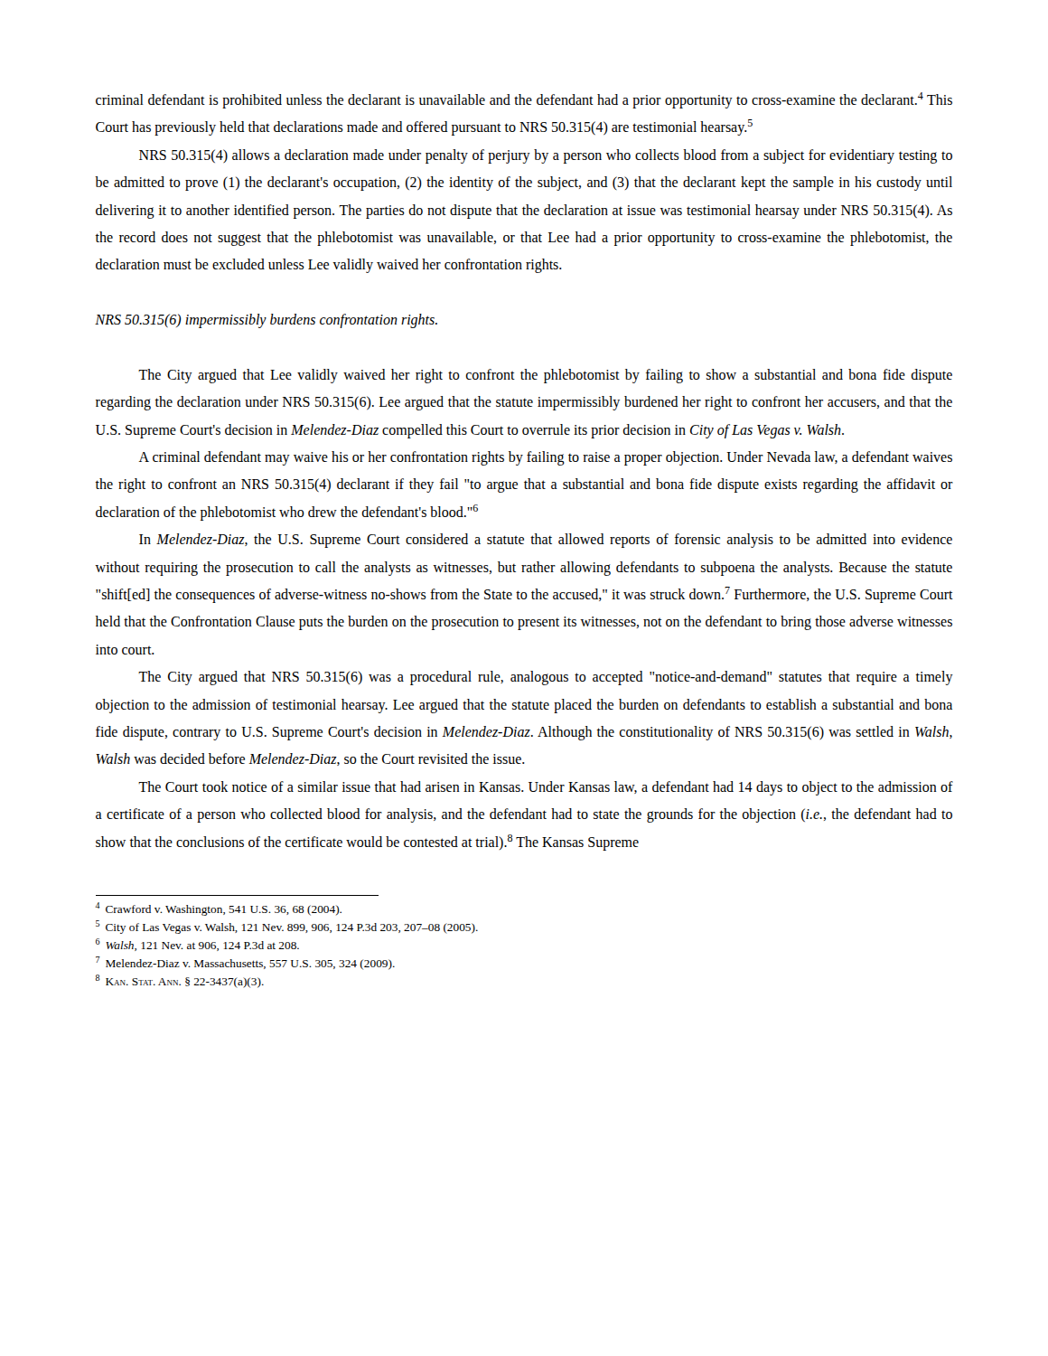criminal defendant is prohibited unless the declarant is unavailable and the defendant had a prior opportunity to cross-examine the declarant.4 This Court has previously held that declarations made and offered pursuant to NRS 50.315(4) are testimonial hearsay.5
NRS 50.315(4) allows a declaration made under penalty of perjury by a person who collects blood from a subject for evidentiary testing to be admitted to prove (1) the declarant's occupation, (2) the identity of the subject, and (3) that the declarant kept the sample in his custody until delivering it to another identified person. The parties do not dispute that the declaration at issue was testimonial hearsay under NRS 50.315(4). As the record does not suggest that the phlebotomist was unavailable, or that Lee had a prior opportunity to cross-examine the phlebotomist, the declaration must be excluded unless Lee validly waived her confrontation rights.
NRS 50.315(6) impermissibly burdens confrontation rights.
The City argued that Lee validly waived her right to confront the phlebotomist by failing to show a substantial and bona fide dispute regarding the declaration under NRS 50.315(6). Lee argued that the statute impermissibly burdened her right to confront her accusers, and that the U.S. Supreme Court's decision in Melendez-Diaz compelled this Court to overrule its prior decision in City of Las Vegas v. Walsh.
A criminal defendant may waive his or her confrontation rights by failing to raise a proper objection. Under Nevada law, a defendant waives the right to confront an NRS 50.315(4) declarant if they fail "to argue that a substantial and bona fide dispute exists regarding the affidavit or declaration of the phlebotomist who drew the defendant's blood."6
In Melendez-Diaz, the U.S. Supreme Court considered a statute that allowed reports of forensic analysis to be admitted into evidence without requiring the prosecution to call the analysts as witnesses, but rather allowing defendants to subpoena the analysts. Because the statute "shift[ed] the consequences of adverse-witness no-shows from the State to the accused," it was struck down.7 Furthermore, the U.S. Supreme Court held that the Confrontation Clause puts the burden on the prosecution to present its witnesses, not on the defendant to bring those adverse witnesses into court.
The City argued that NRS 50.315(6) was a procedural rule, analogous to accepted "notice-and-demand" statutes that require a timely objection to the admission of testimonial hearsay. Lee argued that the statute placed the burden on defendants to establish a substantial and bona fide dispute, contrary to U.S. Supreme Court's decision in Melendez-Diaz. Although the constitutionality of NRS 50.315(6) was settled in Walsh, Walsh was decided before Melendez-Diaz, so the Court revisited the issue.
The Court took notice of a similar issue that had arisen in Kansas. Under Kansas law, a defendant had 14 days to object to the admission of a certificate of a person who collected blood for analysis, and the defendant had to state the grounds for the objection (i.e., the defendant had to show that the conclusions of the certificate would be contested at trial).8 The Kansas Supreme
4 Crawford v. Washington, 541 U.S. 36, 68 (2004).
5 City of Las Vegas v. Walsh, 121 Nev. 899, 906, 124 P.3d 203, 207–08 (2005).
6 Walsh, 121 Nev. at 906, 124 P.3d at 208.
7 Melendez-Diaz v. Massachusetts, 557 U.S. 305, 324 (2009).
8 Kan. Stat. Ann. § 22-3437(a)(3).